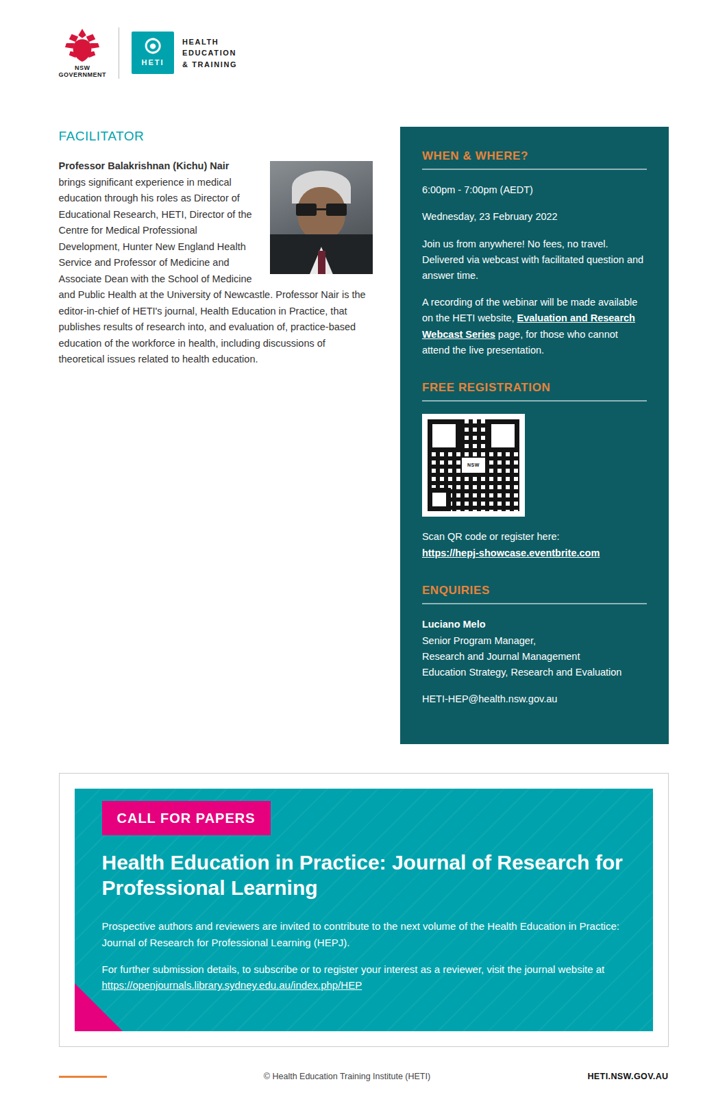NSW
GOVERNMENT
⦿
HETI
HEALTH
EDUCATION
& TRAINING
Facilitator
Professor Balakrishnan (Kichu) Nair brings significant experience in medical education through his roles as Director of Educational Research, HETI, Director of the Centre for Medical Professional Development, Hunter New England Health Service and Professor of Medicine and Associate Dean with the School of Medicine and Public Health at the University of Newcastle. Professor Nair is the editor-in-chief of HETI's journal, Health Education in Practice, that publishes results of research into, and evaluation of, practice-based education of the workforce in health, including discussions of theoretical issues related to health education.
When & Where?
6:00pm - 7:00pm (AEDT)
Wednesday, 23 February 2022
Join us from anywhere! No fees, no travel. Delivered via webcast with facilitated question and answer time.
A recording of the webinar will be made available on the HETI website, Evaluation and Research Webcast Series page, for those who cannot attend the live presentation.
Free Registration
NSW
Scan QR code or register here:
https://hepj-showcase.eventbrite.com
Enquiries
Luciano Melo
Senior Program Manager,
Research and Journal Management
Education Strategy, Research and Evaluation
HETI-HEP@health.nsw.gov.au
CALL FOR PAPERS
Health Education in Practice: Journal of Research for Professional Learning
Prospective authors and reviewers are invited to contribute to the next volume of the Health Education in Practice: Journal of Research for Professional Learning (HEPJ).
For further submission details, to subscribe or to register your interest as a reviewer, visit the journal website at https://openjournals.library.sydney.edu.au/index.php/HEP
© Health Education Training Institute (HETI)
HETI.NSW.GOV.AU